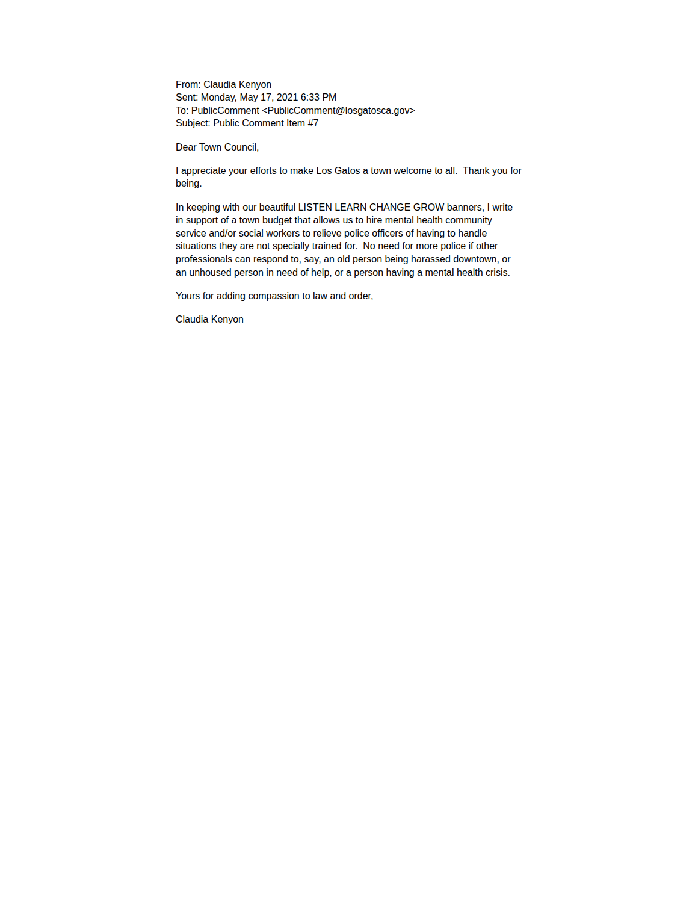From: Claudia Kenyon
Sent: Monday, May 17, 2021 6:33 PM
To: PublicComment <PublicComment@losgatosca.gov>
Subject: Public Comment Item #7
Dear Town Council,
I appreciate your efforts to make Los Gatos a town welcome to all. Thank you for being.
In keeping with our beautiful LISTEN LEARN CHANGE GROW banners, I write in support of a town budget that allows us to hire mental health community service and/or social workers to relieve police officers of having to handle situations they are not specially trained for. No need for more police if other professionals can respond to, say, an old person being harassed downtown, or an unhoused person in need of help, or a person having a mental health crisis.
Yours for adding compassion to law and order,
Claudia Kenyon